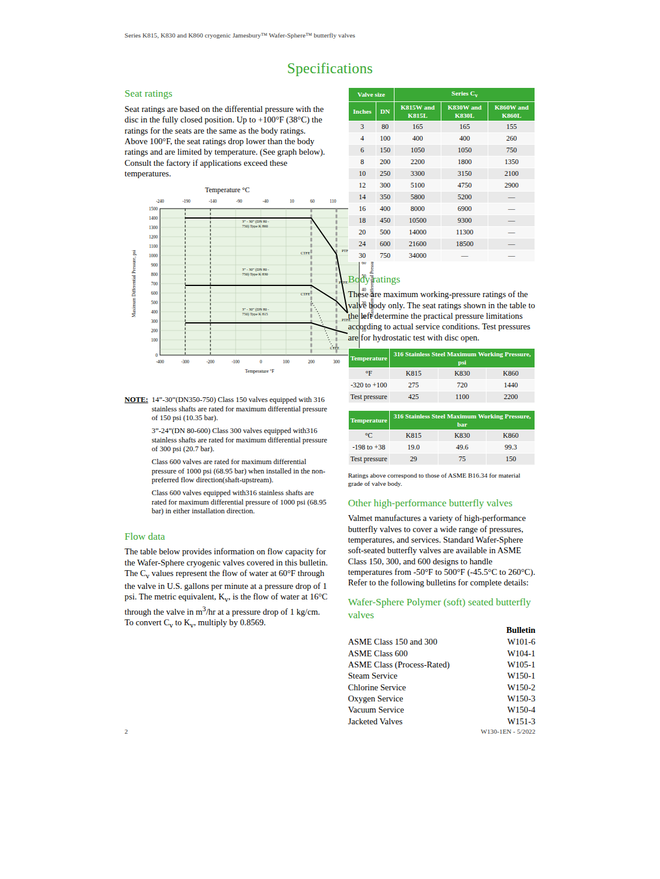Series K815, K830 and K860 cryogenic Jamesbury™ Wafer-Sphere™ butterfly valves
Specifications
Seat ratings
Seat ratings are based on the differential pressure with the disc in the fully closed position. Up to +100°F (38°C) the ratings for the seats are the same as the body ratings. Above 100°F, the seat ratings drop lower than the body ratings and are limited by temperature. (See graph below). Consult the factory if applications exceed these temperatures.
Temperature °C
-240 -190 -140 -90 -40 10 60 110 160 1500 1400 1300 1200 1100 1000 900 800 700 600 500 400 300 200 100 0 100 90 80 70 60 50 40 30 20 10 0 -400 -300 -200 -100 0 100 200 300 400 Temperature °F Maximum Differential Pressure, psi Maximum Differential Pressure, bar 3” - 30” (DN 80 - 750) Type K 860 PTFE CTFE 3” - 30” (DN 80 - 750) Type K 830 PTFE CTFE 3” - 30” (DN 80 - 750) Type K 815 PTFE CTFE
NOTE:
14”-30”(DN350-750) Class 150 valves equipped with 316 stainless shafts are rated for maximum differential pressure of 150 psi (10.35 bar).
3”-24”(DN 80-600) Class 300 valves equipped with316 stainless shafts are rated for maximum differential pressure of 300 psi (20.7 bar).
Class 600 valves are rated for maximum differential pressure of 1000 psi (68.95 bar) when installed in the non-preferred flow direction(shaft-upstream).
Class 600 valves equipped with316 stainless shafts are rated for maximum differential pressure of 1000 psi (68.95 bar) in either installation direction.
Flow data
The table below provides information on flow capacity for the Wafer-Sphere cryogenic valves covered in this bulletin. The Cv values represent the flow of water at 60°F through the valve in U.S. gallons per minute at a pressure drop of 1 psi. The metric equivalent, Kv, is the flow of water at 16°C through the valve in m3/hr at a pressure drop of 1 kg/cm. To convert Cv to Kv, multiply by 0.8569.
| Valve size | Series C v |
| --- | --- |
| Inches | DN | K815W and K815L | K830W and K830L | K860W and K860L |
| 3 | 80 | 165 | 165 | 155 |
| 4 | 100 | 400 | 400 | 260 |
| 6 | 150 | 1050 | 1050 | 750 |
| 8 | 200 | 2200 | 1800 | 1350 |
| 10 | 250 | 3300 | 3150 | 2100 |
| 12 | 300 | 5100 | 4750 | 2900 |
| 14 | 350 | 5800 | 5200 | — |
| 16 | 400 | 8000 | 6900 | — |
| 18 | 450 | 10500 | 9300 | — |
| 20 | 500 | 14000 | 11300 | — |
| 24 | 600 | 21600 | 18500 | — |
| 30 | 750 | 34000 | — | — |
Body ratings
These are maximum working-pressure ratings of the valve body only. The seat ratings shown in the table to the left determine the practical pressure limitations according to actual service conditions. Test pressures are for hydrostatic test with disc open.
| Temperature | 316 Stainless Steel Maximum Working Pressure, psi |
| --- | --- |
| °F | K815 | K830 | K860 |
| -320 to +100 | 275 | 720 | 1440 |
| Test pressure | 425 | 1100 | 2200 |
| Temperature | 316 Stainless Steel Maximum Working Pressure, bar |
| --- | --- |
| °C | K815 | K830 | K860 |
| -198 to +38 | 19.0 | 49.6 | 99.3 |
| Test pressure | 29 | 75 | 150 |
Ratings above correspond to those of ASME B16.34 for material grade of valve body.
Other high-performance butterfly valves
Valmet manufactures a variety of high-performance butterfly valves to cover a wide range of pressures, temperatures, and services. Standard Wafer-Sphere soft-seated butterfly valves are available in ASME Class 150, 300, and 600 designs to handle temperatures from -50°F to 500°F (-45.5°C to 260°C). Refer to the following bulletins for complete details:
Wafer-Sphere Polymer (soft) seated butterfly valves
Bulletin
| ASME Class 150 and 300 | W101-6 |
| ASME Class 600 | W104-1 |
| ASME Class (Process-Rated) | W105-1 |
| Steam Service | W150-1 |
| Chlorine Service | W150-2 |
| Oxygen Service | W150-3 |
| Vacuum Service | W150-4 |
| Jacketed Valves | W151-3 |
2
W130-1EN - 5/2022